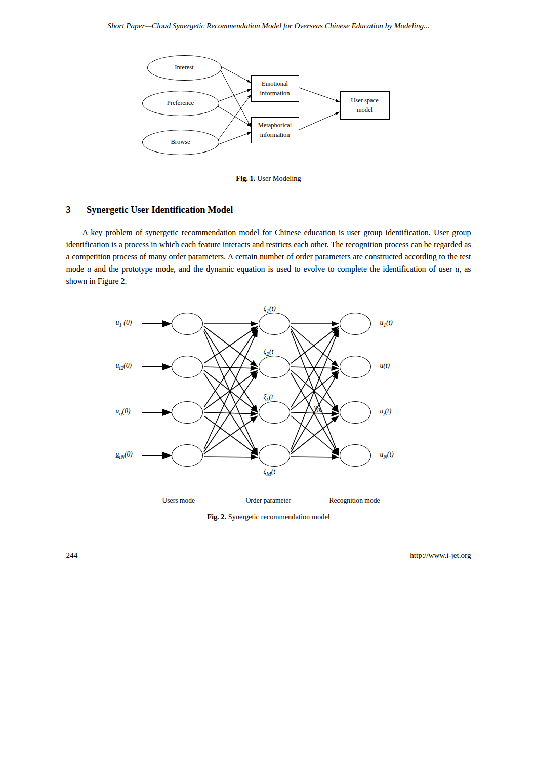Short Paper—Cloud Synergetic Recommendation Model for Overseas Chinese Education by Modeling...
Interest
Preference
Browse
Emotional
information
Metaphorical
information
User space
model
Fig. 1. User Modeling
3 Synergetic User Identification Model
A key problem of synergetic recommendation model for Chinese education is user group identification. User group identification is a process in which each feature interacts and restricts each other. The recognition process can be regarded as a competition process of many order parameters. A certain number of order parameters are constructed according to the test mode u and the prototype mode, and the dynamic equation is used to evolve to complete the identification of user u, as shown in Figure 2.
u1 (0)
ui2(0)
uij(0)
uiN(0)
ξ1(t)
ξ2(t
ξk(t
ξM(t
vlk
u1(t)
u(t)
uj(t)
uN(t)
Users mode
Order parameter
Recognition mode
Fig. 2. Synergetic recommendation model
244 http://www.i-jet.org